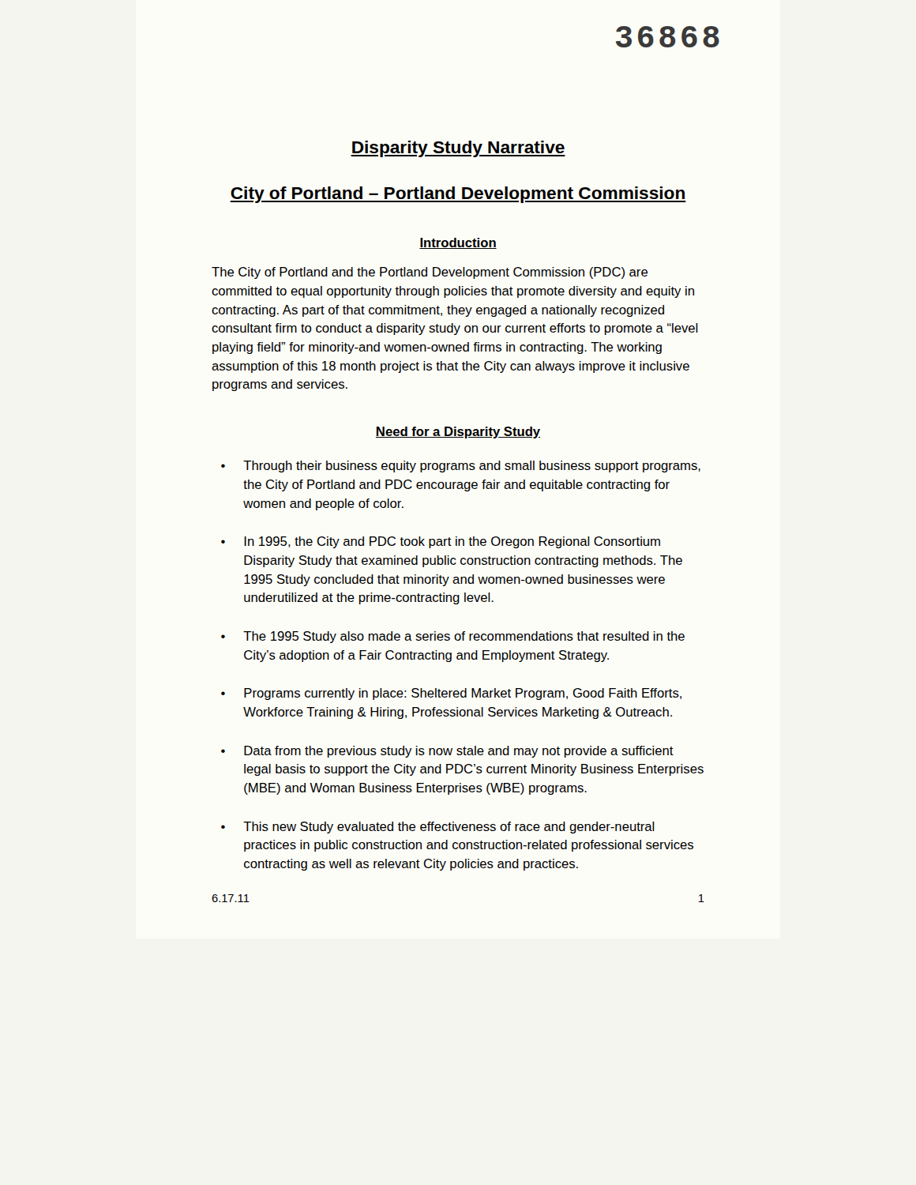36868
Disparity Study Narrative
City of Portland – Portland Development Commission
Introduction
The City of Portland and the Portland Development Commission (PDC) are committed to equal opportunity through policies that promote diversity and equity in contracting. As part of that commitment, they engaged a nationally recognized consultant firm to conduct a disparity study on our current efforts to promote a “level playing field” for minority-and women-owned firms in contracting. The working assumption of this 18 month project is that the City can always improve it inclusive programs and services.
Need for a Disparity Study
Through their business equity programs and small business support programs, the City of Portland and PDC encourage fair and equitable contracting for women and people of color.
In 1995, the City and PDC took part in the Oregon Regional Consortium Disparity Study that examined public construction contracting methods. The 1995 Study concluded that minority and women-owned businesses were underutilized at the prime-contracting level.
The 1995 Study also made a series of recommendations that resulted in the City’s adoption of a Fair Contracting and Employment Strategy.
Programs currently in place: Sheltered Market Program, Good Faith Efforts, Workforce Training & Hiring, Professional Services Marketing & Outreach.
Data from the previous study is now stale and may not provide a sufficient legal basis to support the City and PDC’s current Minority Business Enterprises (MBE) and Woman Business Enterprises (WBE) programs.
This new Study evaluated the effectiveness of race and gender-neutral practices in public construction and construction-related professional services contracting as well as relevant City policies and practices.
6.17.11 1